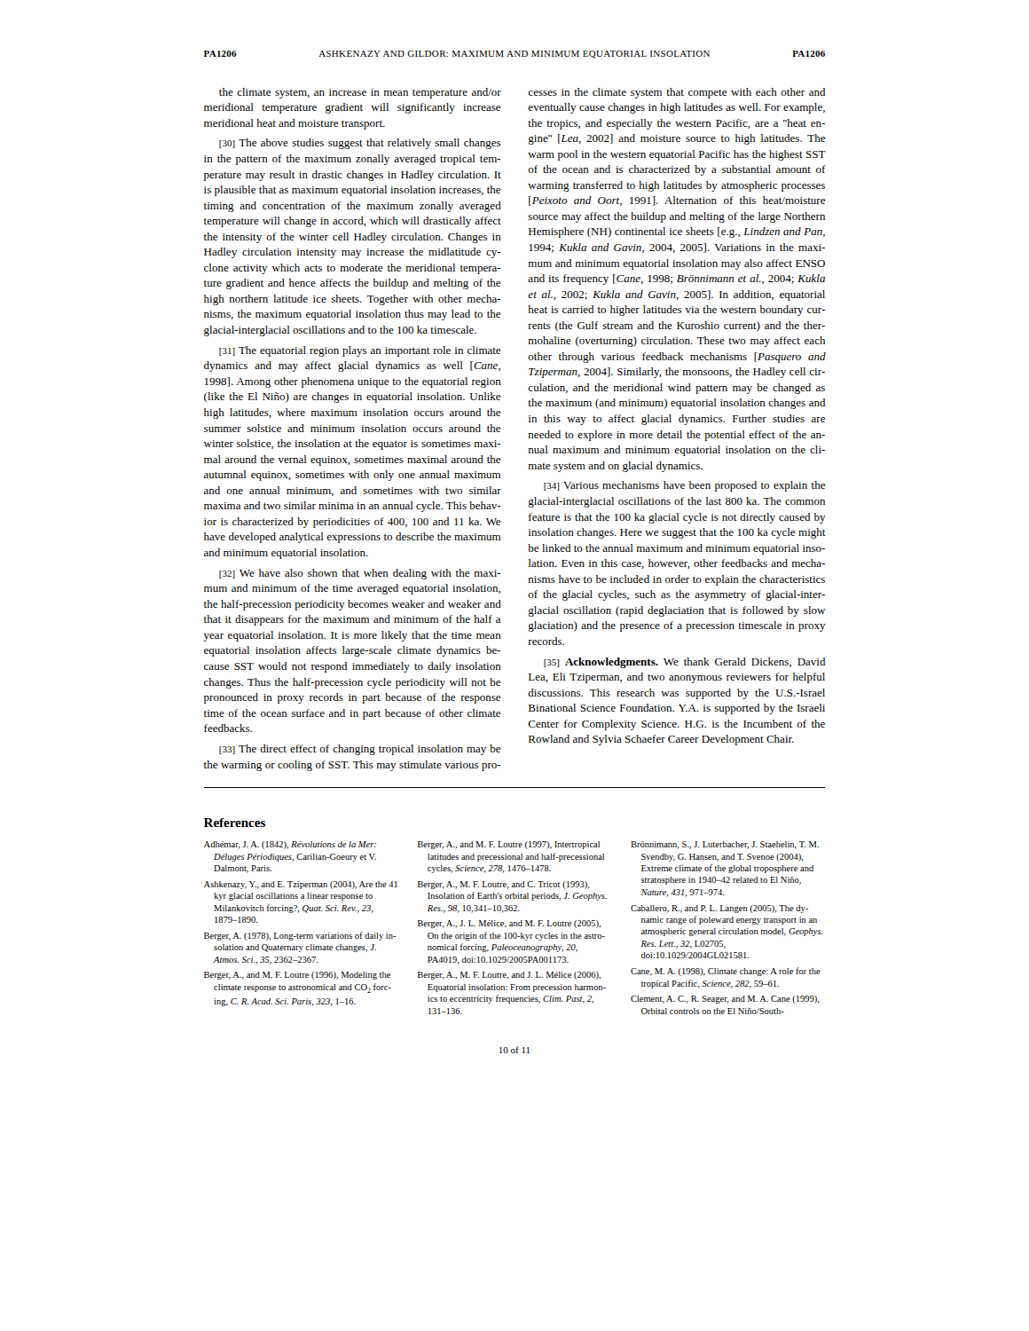PA1206
ASHKENAZY AND GILDOR: MAXIMUM AND MINIMUM EQUATORIAL INSOLATION
PA1206
the climate system, an increase in mean temperature and/or meridional temperature gradient will significantly increase meridional heat and moisture transport.
[30] The above studies suggest that relatively small changes in the pattern of the maximum zonally averaged tropical temperature may result in drastic changes in Hadley circulation. It is plausible that as maximum equatorial insolation increases, the timing and concentration of the maximum zonally averaged temperature will change in accord, which will drastically affect the intensity of the winter cell Hadley circulation. Changes in Hadley circulation intensity may increase the midlatitude cyclone activity which acts to moderate the meridional temperature gradient and hence affects the buildup and melting of the high northern latitude ice sheets. Together with other mechanisms, the maximum equatorial insolation thus may lead to the glacial-interglacial oscillations and to the 100 ka timescale.
[31] The equatorial region plays an important role in climate dynamics and may affect glacial dynamics as well [Cane, 1998]. Among other phenomena unique to the equatorial region (like the El Niño) are changes in equatorial insolation. Unlike high latitudes, where maximum insolation occurs around the summer solstice and minimum insolation occurs around the winter solstice, the insolation at the equator is sometimes maximal around the vernal equinox, sometimes maximal around the autumnal equinox, sometimes with only one annual maximum and one annual minimum, and sometimes with two similar maxima and two similar minima in an annual cycle. This behavior is characterized by periodicities of 400, 100 and 11 ka. We have developed analytical expressions to describe the maximum and minimum equatorial insolation.
[32] We have also shown that when dealing with the maximum and minimum of the time averaged equatorial insolation, the half-precession periodicity becomes weaker and weaker and that it disappears for the maximum and minimum of the half a year equatorial insolation. It is more likely that the time mean equatorial insolation affects large-scale climate dynamics because SST would not respond immediately to daily insolation changes. Thus the half-precession cycle periodicity will not be pronounced in proxy records in part because of the response time of the ocean surface and in part because of other climate feedbacks.
[33] The direct effect of changing tropical insolation may be the warming or cooling of SST. This may stimulate various processes in the climate system that compete with each other and eventually cause changes in high latitudes as well. For example, the tropics, and especially the western Pacific, are a ''heat engine'' [Lea, 2002] and moisture source to high latitudes. The warm pool in the western equatorial Pacific has the highest SST of the ocean and is characterized by a substantial amount of warming transferred to high latitudes by atmospheric processes [Peixoto and Oort, 1991]. Alternation of this heat/moisture source may affect the buildup and melting of the large Northern Hemisphere (NH) continental ice sheets [e.g., Lindzen and Pan, 1994; Kukla and Gavin, 2004, 2005]. Variations in the maximum and minimum equatorial insolation may also affect ENSO and its frequency [Cane, 1998; Brönnimann et al., 2004; Kukla et al., 2002; Kukla and Gavin, 2005]. In addition, equatorial heat is carried to higher latitudes via the western boundary currents (the Gulf stream and the Kuroshio current) and the thermohaline (overturning) circulation. These two may affect each other through various feedback mechanisms [Pasquero and Tziperman, 2004]. Similarly, the monsoons, the Hadley cell circulation, and the meridional wind pattern may be changed as the maximum (and minimum) equatorial insolation changes and in this way to affect glacial dynamics. Further studies are needed to explore in more detail the potential effect of the annual maximum and minimum equatorial insolation on the climate system and on glacial dynamics.
[34] Various mechanisms have been proposed to explain the glacial-interglacial oscillations of the last 800 ka. The common feature is that the 100 ka glacial cycle is not directly caused by insolation changes. Here we suggest that the 100 ka cycle might be linked to the annual maximum and minimum equatorial insolation. Even in this case, however, other feedbacks and mechanisms have to be included in order to explain the characteristics of the glacial cycles, such as the asymmetry of glacial-interglacial oscillation (rapid deglaciation that is followed by slow glaciation) and the presence of a precession timescale in proxy records.
[35] Acknowledgments. We thank Gerald Dickens, David Lea, Eli Tziperman, and two anonymous reviewers for helpful discussions. This research was supported by the U.S.-Israel Binational Science Foundation. Y.A. is supported by the Israeli Center for Complexity Science. H.G. is the Incumbent of the Rowland and Sylvia Schaefer Career Development Chair.
References
Adhémar, J. A. (1842), Révolutions de la Mer: Déluges Périodiques, Carilian-Goeury et V. Dalmont, Paris.
Ashkenazy, Y., and E. Tziperman (2004), Are the 41 kyr glacial oscillations a linear response to Milankovitch forcing?, Quat. Sci. Rev., 23, 1879–1890.
Berger, A. (1978), Long-term variations of daily insolation and Quaternary climate changes, J. Atmos. Sci., 35, 2362–2367.
Berger, A., and M. F. Loutre (1996), Modeling the climate response to astronomical and CO2 forcing, C. R. Acad. Sci. Paris, 323, 1–16.
Berger, A., and M. F. Loutre (1997), Intertropical latitudes and precessional and half-precessional cycles, Science, 278, 1476–1478.
Berger, A., M. F. Loutre, and C. Tricot (1993), Insolation of Earth's orbital periods, J. Geophys. Res., 98, 10,341–10,362.
Berger, A., J. L. Mélice, and M. F. Loutre (2005), On the origin of the 100-kyr cycles in the astronomical forcing, Paleoceanography, 20, PA4019, doi:10.1029/2005PA001173.
Berger, A., M. F. Loutre, and J. L. Mélice (2006), Equatorial insolation: From precession harmonics to eccentricity frequencies, Clim. Past, 2, 131–136.
Brönnimann, S., J. Luterbacher, J. Staehelin, T. M. Svendby, G. Hansen, and T. Svenoe (2004), Extreme climate of the global troposphere and stratosphere in 1940–42 related to El Niño, Nature, 431, 971–974.
Caballero, R., and P. L. Langen (2005), The dynamic range of poleward energy transport in an atmospheric general circulation model, Geophys. Res. Lett., 32, L02705, doi:10.1029/2004GL021581.
Cane, M. A. (1998), Climate change: A role for the tropical Pacific, Science, 282, 59–61.
Clement, A. C., R. Seager, and M. A. Cane (1999), Orbital controls on the El Niño/South-
10 of 11